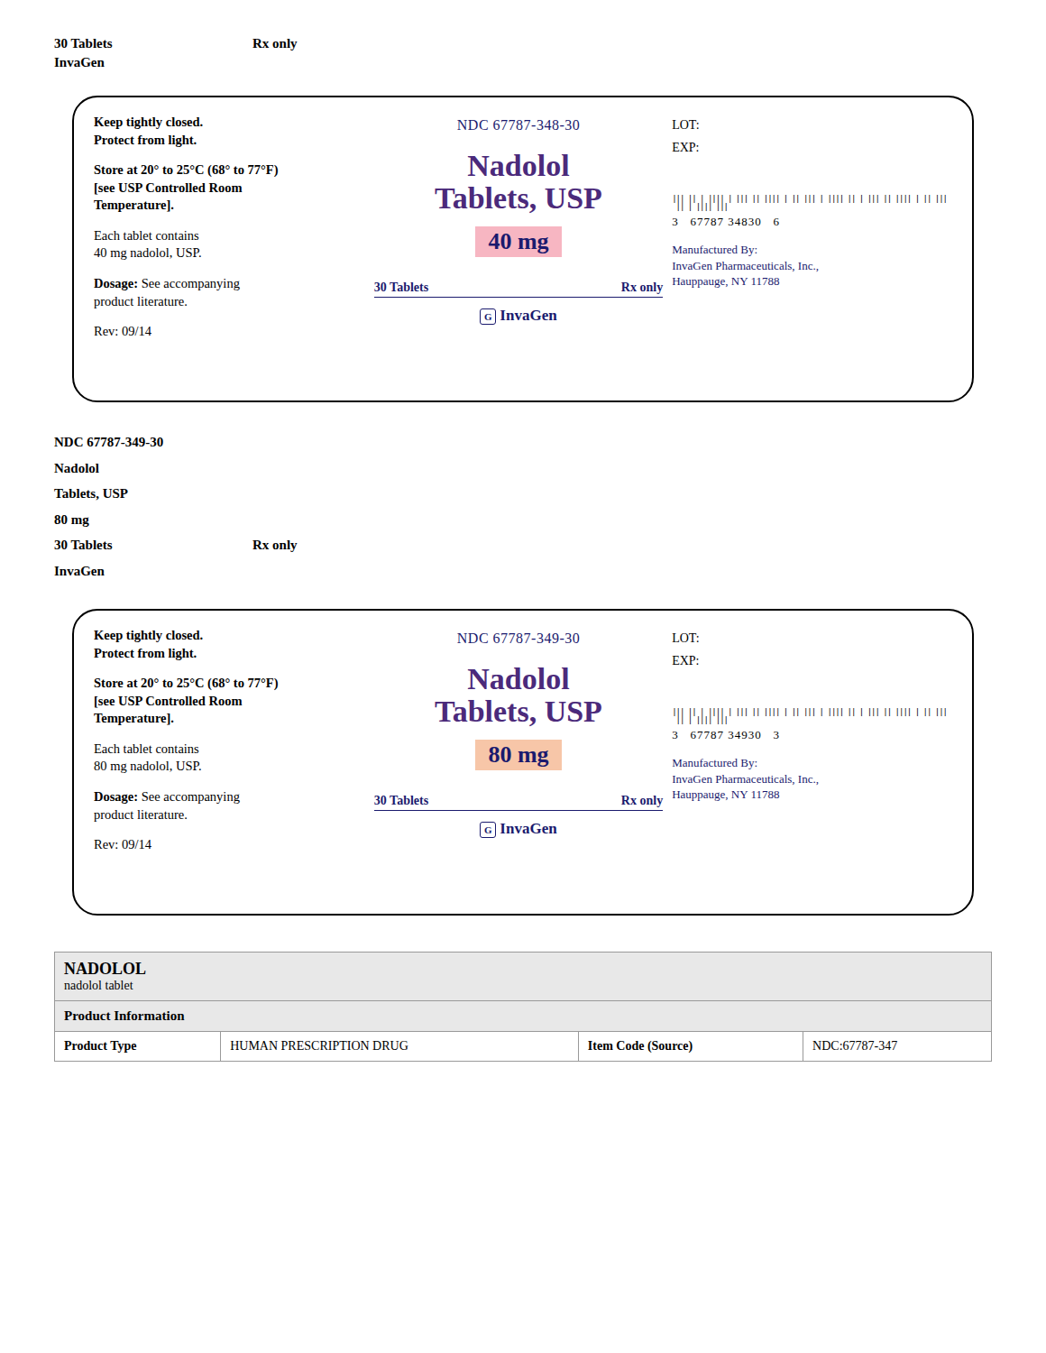30 Tablets
Rx only
InvaGen
Keep tightly closed.
Protect from light.
Store at 20° to 25°C (68° to 77°F)
[see USP Controlled Room
Temperature].
Each tablet contains
40 mg nadolol, USP.
Dosage: See accompanying
product literature.
Rev: 09/14
NDC 67787-348-30
Nadolol
Tablets, USP
40 mg
30 Tablets Rx only
GInvaGen
LOT:
EXP:
||| || | |||| | ||| || |||| | || ||| | |||| || | ||| || |||| | || ||| || | |||| |||
3 67787 34830 6
Manufactured By:
InvaGen Pharmaceuticals, Inc.,
Hauppauge, NY 11788
NDC 67787-349-30
Nadolol
Tablets, USP
80 mg
30 Tablets
Rx only
InvaGen
Keep tightly closed.
Protect from light.
Store at 20° to 25°C (68° to 77°F)
[see USP Controlled Room
Temperature].
Each tablet contains
80 mg nadolol, USP.
Dosage: See accompanying
product literature.
Rev: 09/14
NDC 67787-349-30
Nadolol
Tablets, USP
80 mg
30 Tablets Rx only
GInvaGen
LOT:
EXP:
||| || | |||| | ||| || |||| | || ||| | |||| || | ||| || |||| | || ||| || | |||| |||
3 67787 34930 3
Manufactured By:
InvaGen Pharmaceuticals, Inc.,
Hauppauge, NY 11788
| NADOLOL nadolol tablet |
| Product Information |
| Product Type | HUMAN PRESCRIPTION DRUG | Item Code (Source) | NDC:67787-347 |